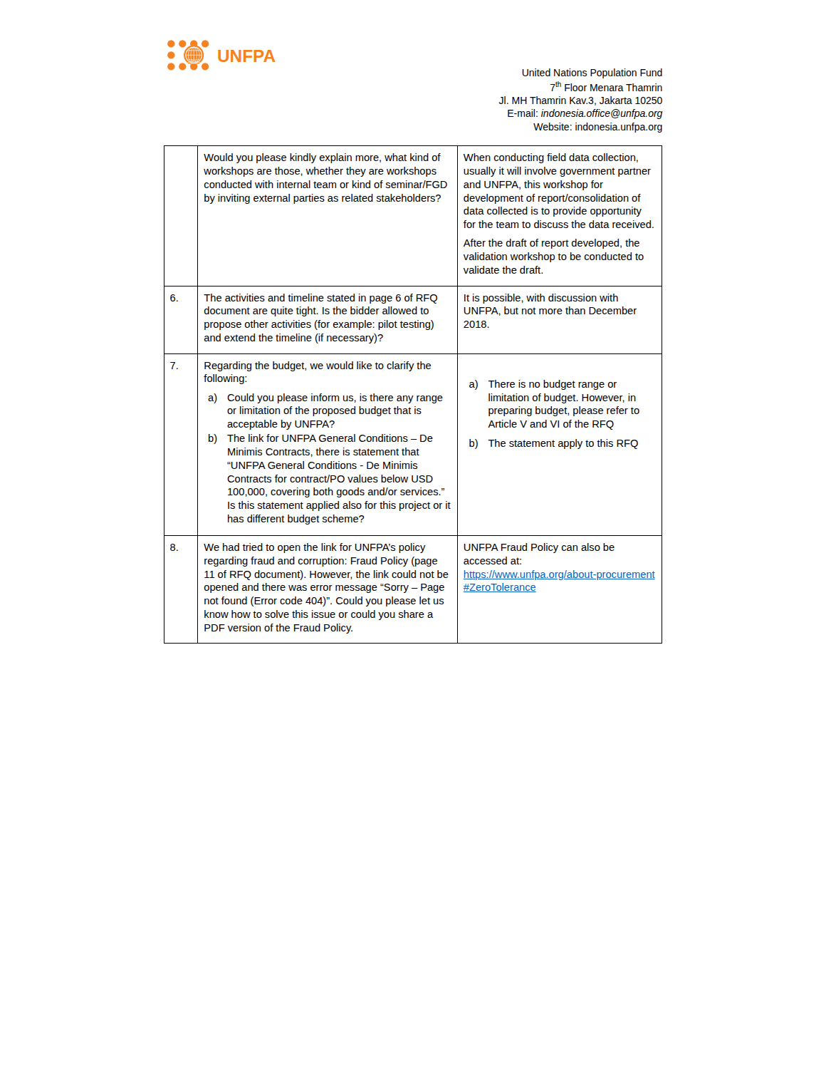UNFPA
United Nations Population Fund
7th Floor Menara Thamrin
Jl. MH Thamrin Kav.3, Jakarta 10250
E-mail: indonesia.office@unfpa.org
Website: indonesia.unfpa.org
| | Would you please kindly explain more, what kind of workshops are those, whether they are workshops conducted with internal team or kind of seminar/FGD by inviting external parties as related stakeholders? | When conducting field data collection, usually it will involve government partner and UNFPA, this workshop for development of report/consolidation of data collected is to provide opportunity for the team to discuss the data received. After the draft of report developed, the validation workshop to be conducted to validate the draft. |
| 6. | The activities and timeline stated in page 6 of RFQ document are quite tight. Is the bidder allowed to propose other activities (for example: pilot testing) and extend the timeline (if necessary)? | It is possible, with discussion with UNFPA, but not more than December 2018. |
| 7. | Regarding the budget, we would like to clarify the following: a) Could you please inform us, is there any range or limitation of the proposed budget that is acceptable by UNFPA? b) The link for UNFPA General Conditions – De Minimis Contracts, there is statement that “UNFPA General Conditions - De Minimis Contracts for contract/PO values below USD 100,000, covering both goods and/or services.” Is this statement applied also for this project or it has different budget scheme? | a) There is no budget range or limitation of budget. However, in preparing budget, please refer to Article V and VI of the RFQ b) The statement apply to this RFQ |
| 8. | We had tried to open the link for UNFPA’s policy regarding fraud and corruption: Fraud Policy (page 11 of RFQ document). However, the link could not be opened and there was error message “Sorry – Page not found (Error code 404)”. Could you please let us know how to solve this issue or could you share a PDF version of the Fraud Policy. | UNFPA Fraud Policy can also be accessed at: https://www.unfpa.org/about-procurement#ZeroTolerance |